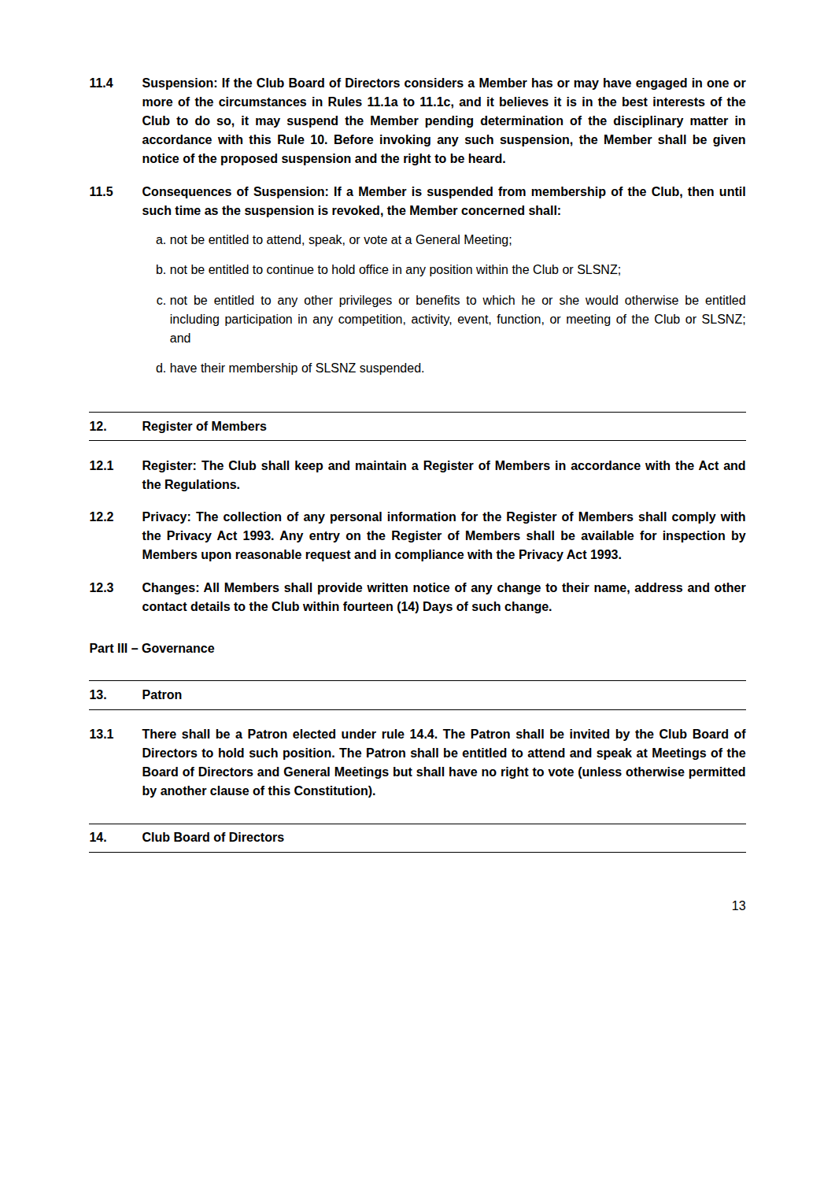11.4
Suspension: If the Club Board of Directors considers a Member has or may have engaged in one or more of the circumstances in Rules 11.1a to 11.1c, and it believes it is in the best interests of the Club to do so, it may suspend the Member pending determination of the disciplinary matter in accordance with this Rule 10. Before invoking any such suspension, the Member shall be given notice of the proposed suspension and the right to be heard.
11.5
Consequences of Suspension: If a Member is suspended from membership of the Club, then until such time as the suspension is revoked, the Member concerned shall:
not be entitled to attend, speak, or vote at a General Meeting;
not be entitled to continue to hold office in any position within the Club or SLSNZ;
not be entitled to any other privileges or benefits to which he or she would otherwise be entitled including participation in any competition, activity, event, function, or meeting of the Club or SLSNZ; and
have their membership of SLSNZ suspended.
12. Register of Members
12.1
Register: The Club shall keep and maintain a Register of Members in accordance with the Act and the Regulations.
12.2
Privacy: The collection of any personal information for the Register of Members shall comply with the Privacy Act 1993. Any entry on the Register of Members shall be available for inspection by Members upon reasonable request and in compliance with the Privacy Act 1993.
12.3
Changes: All Members shall provide written notice of any change to their name, address and other contact details to the Club within fourteen (14) Days of such change.
Part III – Governance
13. Patron
13.1
There shall be a Patron elected under rule 14.4. The Patron shall be invited by the Club Board of Directors to hold such position. The Patron shall be entitled to attend and speak at Meetings of the Board of Directors and General Meetings but shall have no right to vote (unless otherwise permitted by another clause of this Constitution).
14. Club Board of Directors
13